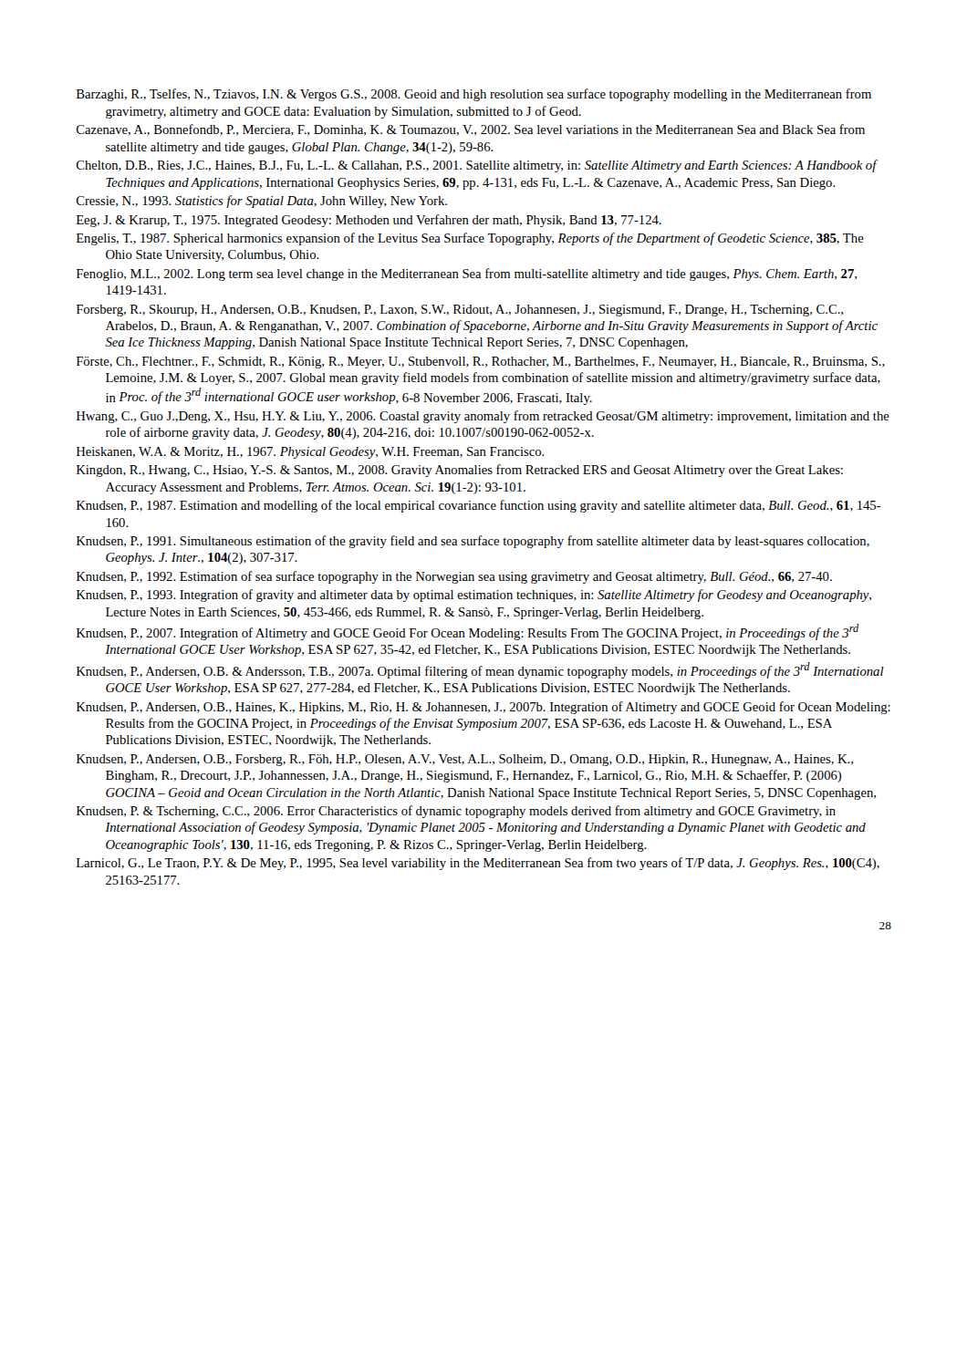Barzaghi, R., Tselfes, N., Tziavos, I.N. & Vergos G.S., 2008. Geoid and high resolution sea surface topography modelling in the Mediterranean from gravimetry, altimetry and GOCE data: Evaluation by Simulation, submitted to J of Geod.
Cazenave, A., Bonnefondb, P., Merciera, F., Dominha, K. & Toumazou, V., 2002. Sea level variations in the Mediterranean Sea and Black Sea from satellite altimetry and tide gauges, Global Plan. Change, 34(1-2), 59-86.
Chelton, D.B., Ries, J.C., Haines, B.J., Fu, L.-L. & Callahan, P.S., 2001. Satellite altimetry, in: Satellite Altimetry and Earth Sciences: A Handbook of Techniques and Applications, International Geophysics Series, 69, pp. 4-131, eds Fu, L.-L. & Cazenave, A., Academic Press, San Diego.
Cressie, N., 1993. Statistics for Spatial Data, John Willey, New York.
Eeg, J. & Krarup, T., 1975. Integrated Geodesy: Methoden und Verfahren der math, Physik, Band 13, 77-124.
Engelis, T., 1987. Spherical harmonics expansion of the Levitus Sea Surface Topography, Reports of the Department of Geodetic Science, 385, The Ohio State University, Columbus, Ohio.
Fenoglio, M.L., 2002. Long term sea level change in the Mediterranean Sea from multi-satellite altimetry and tide gauges, Phys. Chem. Earth, 27, 1419-1431.
Forsberg, R., Skourup, H., Andersen, O.B., Knudsen, P., Laxon, S.W., Ridout, A., Johannesen, J., Siegismund, F., Drange, H., Tscherning, C.C., Arabelos, D., Braun, A. & Renganathan, V., 2007. Combination of Spaceborne, Airborne and In-Situ Gravity Measurements in Support of Arctic Sea Ice Thickness Mapping, Danish National Space Institute Technical Report Series, 7, DNSC Copenhagen,
Förste, Ch., Flechtner., F., Schmidt, R., König, R., Meyer, U., Stubenvoll, R., Rothacher, M., Barthelmes, F., Neumayer, H., Biancale, R., Bruinsma, S., Lemoine, J.M. & Loyer, S., 2007. Global mean gravity field models from combination of satellite mission and altimetry/gravimetry surface data, in Proc. of the 3rd international GOCE user workshop, 6-8 November 2006, Frascati, Italy.
Hwang, C., Guo J.,Deng, X., Hsu, H.Y. & Liu, Y., 2006. Coastal gravity anomaly from retracked Geosat/GM altimetry: improvement, limitation and the role of airborne gravity data, J. Geodesy, 80(4), 204-216, doi: 10.1007/s00190-062-0052-x.
Heiskanen, W.A. & Moritz, H., 1967. Physical Geodesy, W.H. Freeman, San Francisco.
Kingdon, R., Hwang, C., Hsiao, Y.-S. & Santos, M., 2008. Gravity Anomalies from Retracked ERS and Geosat Altimetry over the Great Lakes: Accuracy Assessment and Problems, Terr. Atmos. Ocean. Sci. 19(1-2): 93-101.
Knudsen, P., 1987. Estimation and modelling of the local empirical covariance function using gravity and satellite altimeter data, Bull. Geod., 61, 145-160.
Knudsen, P., 1991. Simultaneous estimation of the gravity field and sea surface topography from satellite altimeter data by least-squares collocation, Geophys. J. Inter., 104(2), 307-317.
Knudsen, P., 1992. Estimation of sea surface topography in the Norwegian sea using gravimetry and Geosat altimetry, Bull. Géod., 66, 27-40.
Knudsen, P., 1993. Integration of gravity and altimeter data by optimal estimation techniques, in: Satellite Altimetry for Geodesy and Oceanography, Lecture Notes in Earth Sciences, 50, 453-466, eds Rummel, R. & Sansò, F., Springer-Verlag, Berlin Heidelberg.
Knudsen, P., 2007. Integration of Altimetry and GOCE Geoid For Ocean Modeling: Results From The GOCINA Project, in Proceedings of the 3rd International GOCE User Workshop, ESA SP 627, 35-42, ed Fletcher, K., ESA Publications Division, ESTEC Noordwijk The Netherlands.
Knudsen, P., Andersen, O.B. & Andersson, T.B., 2007a. Optimal filtering of mean dynamic topography models, in Proceedings of the 3rd International GOCE User Workshop, ESA SP 627, 277-284, ed Fletcher, K., ESA Publications Division, ESTEC Noordwijk The Netherlands.
Knudsen, P., Andersen, O.B., Haines, K., Hipkins, M., Rio, H. & Johannesen, J., 2007b. Integration of Altimetry and GOCE Geoid for Ocean Modeling: Results from the GOCINA Project, in Proceedings of the Envisat Symposium 2007, ESA SP-636, eds Lacoste H. & Ouwehand, L., ESA Publications Division, ESTEC, Noordwijk, The Netherlands.
Knudsen, P., Andersen, O.B., Forsberg, R., Föh, H.P., Olesen, A.V., Vest, A.L., Solheim, D., Omang, O.D., Hipkin, R., Hunegnaw, A., Haines, K., Bingham, R., Drecourt, J.P., Johannessen, J.A., Drange, H., Siegismund, F., Hernandez, F., Larnicol, G., Rio, M.H. & Schaeffer, P. (2006) GOCINA – Geoid and Ocean Circulation in the North Atlantic, Danish National Space Institute Technical Report Series, 5, DNSC Copenhagen,
Knudsen, P. & Tscherning, C.C., 2006. Error Characteristics of dynamic topography models derived from altimetry and GOCE Gravimetry, in International Association of Geodesy Symposia, 'Dynamic Planet 2005 - Monitoring and Understanding a Dynamic Planet with Geodetic and Oceanographic Tools', 130, 11-16, eds Tregoning, P. & Rizos C., Springer-Verlag, Berlin Heidelberg.
Larnicol, G., Le Traon, P.Y. & De Mey, P., 1995, Sea level variability in the Mediterranean Sea from two years of T/P data, J. Geophys. Res., 100(C4), 25163-25177.
28